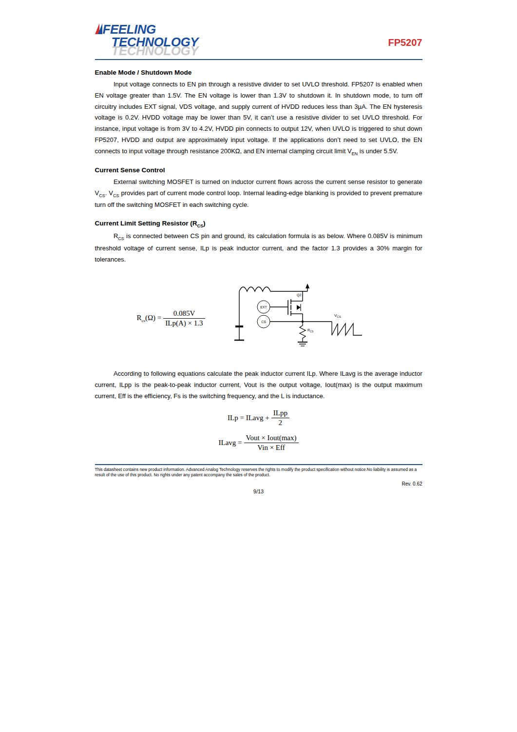FEELING
TECHNOLOGY TECHNOLOGY
FP5207
Enable Mode / Shutdown Mode
Input voltage connects to EN pin through a resistive divider to set UVLO threshold. FP5207 is enabled when EN voltage greater than 1.5V. The EN voltage is lower than 1.3V to shutdown it. In shutdown mode, to turn off circuitry includes EXT signal, VDS voltage, and supply current of HVDD reduces less than 3µA. The EN hysteresis voltage is 0.2V. HVDD voltage may be lower than 5V, it can’t use a resistive divider to set UVLO threshold. For instance, input voltage is from 3V to 4.2V, HVDD pin connects to output 12V, when UVLO is triggered to shut down FP5207, HVDD and output are approximately input voltage. If the applications don’t need to set UVLO, the EN connects to input voltage through resistance 200KΩ, and EN internal clamping circuit limit VEN is under 5.5V.
Current Sense Control
External switching MOSFET is turned on inductor current flows across the current sense resistor to generate VCS. VCS provides part of current mode control loop. Internal leading-edge blanking is provided to prevent premature turn off the switching MOSFET in each switching cycle.
Current Limit Setting Resistor (RCS)
RCS is connected between CS pin and ground, its calculation formula is as below. Where 0.085V is minimum threshold voltage of current sense, ILp is peak inductor current, and the factor 1.3 provides a 30% margin for tolerances.
Rcs(Ω) = 0.085V ILp(A) × 1.3
EXT CS Q2 RCS VCS
According to following equations calculate the peak inductor current ILp. Where ILavg is the average inductor current, ILpp is the peak-to-peak inductor current, Vout is the output voltage, Iout(max) is the output maximum current, Eff is the efficiency, Fs is the switching frequency, and the L is inductance.
ILp = ILavg + ILpp 2
ILavg = Vout × Iout(max) Vin × Eff
This datasheet contains new product information. Advanced Analog Technology reserves the rights to modify the product specification without notice.No liability is assumed as a result of the use of this product. No rights under any patent accompany the sales of the product.
Rev. 0.62
9/13